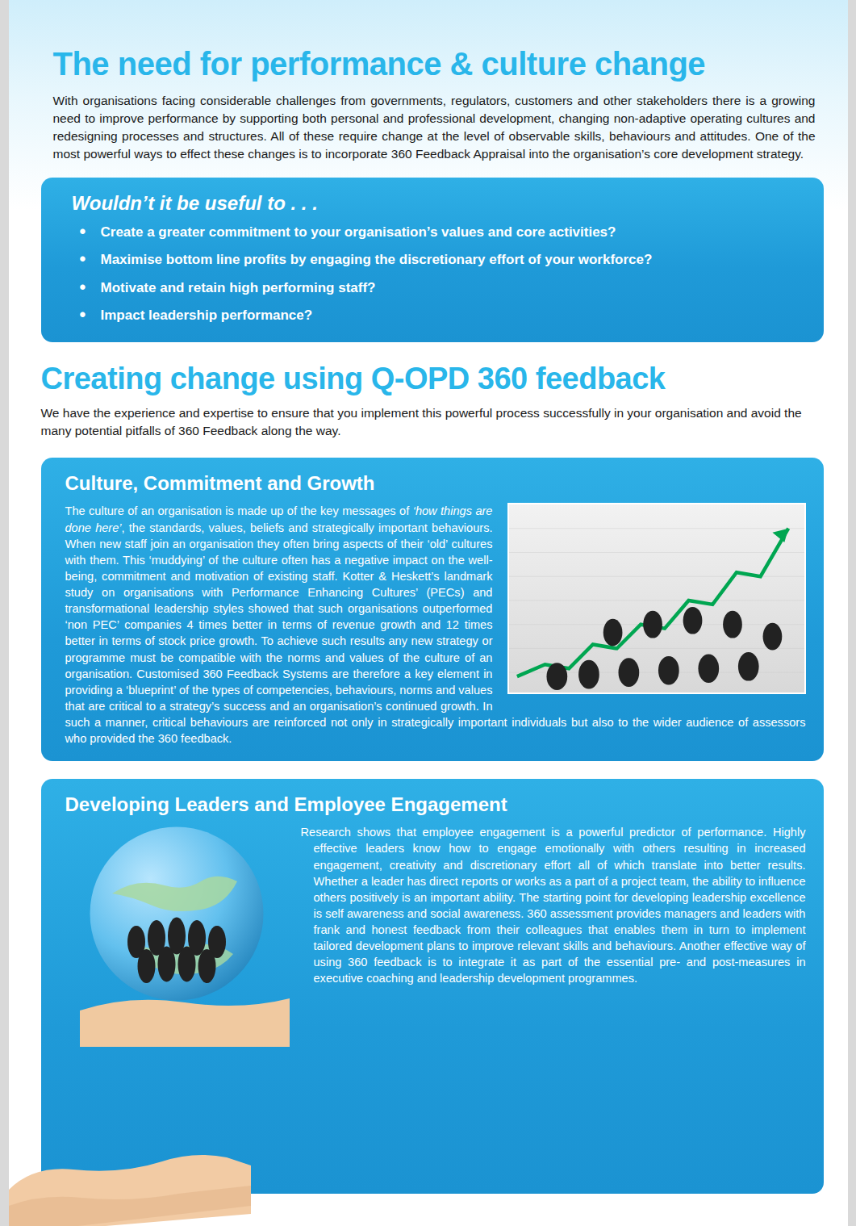The need for performance & culture change
With organisations facing considerable challenges from governments, regulators, customers and other stakeholders there is a growing need to improve performance by supporting both personal and professional development, changing non-adaptive operating cultures and redesigning processes and structures. All of these require change at the level of observable skills, behaviours and attitudes. One of the most powerful ways to effect these changes is to incorporate 360 Feedback Appraisal into the organisation’s core development strategy.
Wouldn’t it be useful to . . .
Create a greater commitment to your organisation’s values and core activities?
Maximise bottom line profits by engaging the discretionary effort of your workforce?
Motivate and retain high performing staff?
Impact leadership performance?
Creating change using Q-OPD 360 feedback
We have the experience and expertise to ensure that you implement this powerful process successfully in your organisation and avoid the many potential pitfalls of 360 Feedback along the way.
Culture, Commitment and Growth
The culture of an organisation is made up of the key messages of ‘how things are done here’, the standards, values, beliefs and strategically important behaviours. When new staff join an organisation they often bring aspects of their ‘old’ cultures with them. This ‘muddying’ of the culture often has a negative impact on the well-being, commitment and motivation of existing staff. Kotter & Heskett’s landmark study on organisations with Performance Enhancing Cultures’ (PECs) and transformational leadership styles showed that such organisations outperformed ‘non PEC’ companies 4 times better in terms of revenue growth and 12 times better in terms of stock price growth. To achieve such results any new strategy or programme must be compatible with the norms and values of the culture of an organisation. Customised 360 Feedback Systems are therefore a key element in providing a ‘blueprint’ of the types of competencies, behaviours, norms and values that are critical to a strategy’s success and an organisation’s continued growth. In such a manner, critical behaviours are reinforced not only in strategically important individuals but also to the wider audience of assessors who provided the 360 feedback.
Developing Leaders and Employee Engagement
Research shows that employee engagement is a powerful predictor of performance. Highly effective leaders know how to engage emotionally with others resulting in increased engagement, creativity and discretionary effort all of which translate into better results. Whether a leader has direct reports or works as a part of a project team, the ability to influence others positively is an important ability. The starting point for developing leadership excellence is self awareness and social awareness. 360 assessment provides managers and leaders with frank and honest feedback from their colleagues that enables them in turn to implement tailored development plans to improve relevant skills and behaviours. Another effective way of using 360 feedback is to integrate it as part of the essential pre- and post-measures in executive coaching and leadership development programmes.